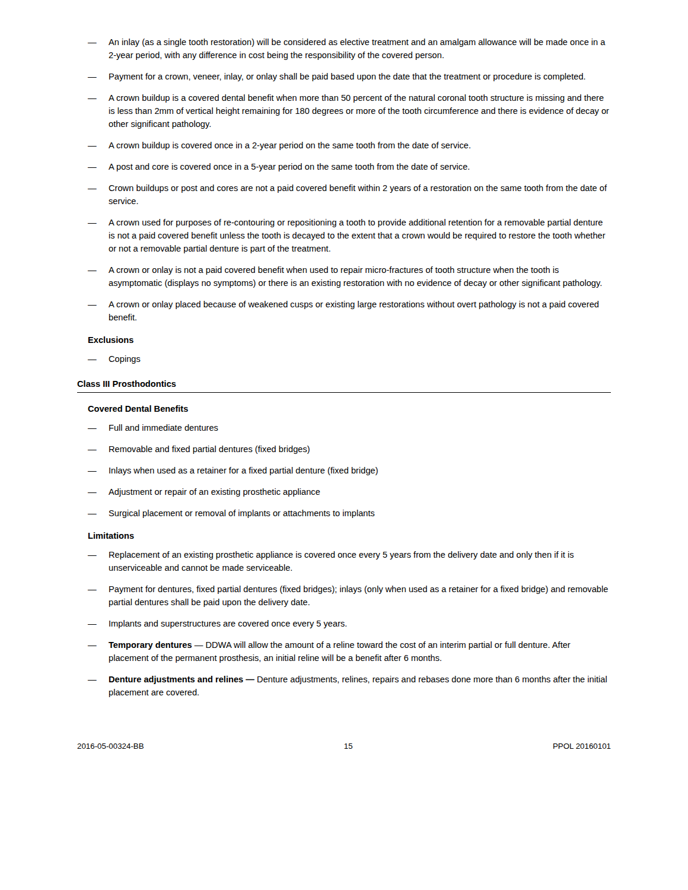An inlay (as a single tooth restoration) will be considered as elective treatment and an amalgam allowance will be made once in a 2-year period, with any difference in cost being the responsibility of the covered person.
Payment for a crown, veneer, inlay, or onlay shall be paid based upon the date that the treatment or procedure is completed.
A crown buildup is a covered dental benefit when more than 50 percent of the natural coronal tooth structure is missing and there is less than 2mm of vertical height remaining for 180 degrees or more of the tooth circumference and there is evidence of decay or other significant pathology.
A crown buildup is covered once in a 2-year period on the same tooth from the date of service.
A post and core is covered once in a 5-year period on the same tooth from the date of service.
Crown buildups or post and cores are not a paid covered benefit within 2 years of a restoration on the same tooth from the date of service.
A crown used for purposes of re-contouring or repositioning a tooth to provide additional retention for a removable partial denture is not a paid covered benefit unless the tooth is decayed to the extent that a crown would be required to restore the tooth whether or not a removable partial denture is part of the treatment.
A crown or onlay is not a paid covered benefit when used to repair micro-fractures of tooth structure when the tooth is asymptomatic (displays no symptoms) or there is an existing restoration with no evidence of decay or other significant pathology.
A crown or onlay placed because of weakened cusps or existing large restorations without overt pathology is not a paid covered benefit.
Exclusions
Copings
Class III Prosthodontics
Covered Dental Benefits
Full and immediate dentures
Removable and fixed partial dentures (fixed bridges)
Inlays when used as a retainer for a fixed partial denture (fixed bridge)
Adjustment or repair of an existing prosthetic appliance
Surgical placement or removal of implants or attachments to implants
Limitations
Replacement of an existing prosthetic appliance is covered once every 5 years from the delivery date and only then if it is unserviceable and cannot be made serviceable.
Payment for dentures, fixed partial dentures (fixed bridges); inlays (only when used as a retainer for a fixed bridge) and removable partial dentures shall be paid upon the delivery date.
Implants and superstructures are covered once every 5 years.
Temporary dentures — DDWA will allow the amount of a reline toward the cost of an interim partial or full denture. After placement of the permanent prosthesis, an initial reline will be a benefit after 6 months.
Denture adjustments and relines — Denture adjustments, relines, repairs and rebases done more than 6 months after the initial placement are covered.
2016-05-00324-BB
15
PPOL 20160101